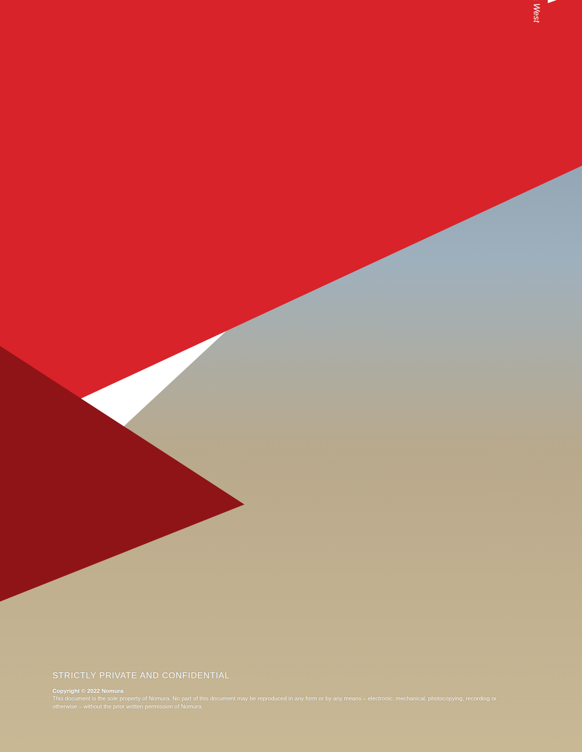NOMURA
Connecting Markets East & West
STRICTLY PRIVATE AND CONFIDENTIAL
Copyright © 2022 Nomura
This document is the sole property of Nomura. No part of this document may be reproduced in any form or by any means – electronic, mechanical, photocopying, recording or otherwise – without the prior written permission of Nomura.